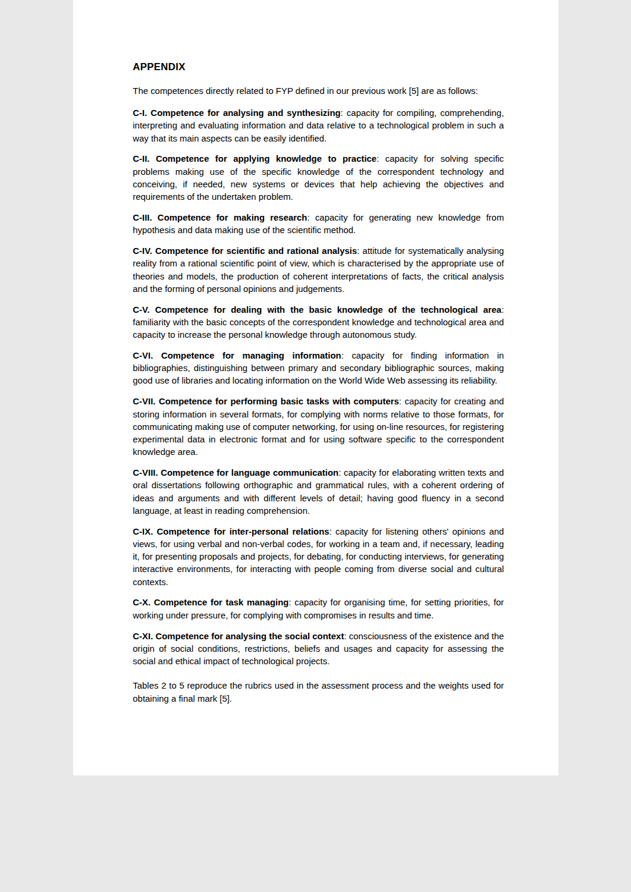APPENDIX
The competences directly related to FYP defined in our previous work [5] are as follows:
C-I. Competence for analysing and synthesizing: capacity for compiling, comprehending, interpreting and evaluating information and data relative to a technological problem in such a way that its main aspects can be easily identified.
C-II. Competence for applying knowledge to practice: capacity for solving specific problems making use of the specific knowledge of the correspondent technology and conceiving, if needed, new systems or devices that help achieving the objectives and requirements of the undertaken problem.
C-III. Competence for making research: capacity for generating new knowledge from hypothesis and data making use of the scientific method.
C-IV. Competence for scientific and rational analysis: attitude for systematically analysing reality from a rational scientific point of view, which is characterised by the appropriate use of theories and models, the production of coherent interpretations of facts, the critical analysis and the forming of personal opinions and judgements.
C-V. Competence for dealing with the basic knowledge of the technological area: familiarity with the basic concepts of the correspondent knowledge and technological area and capacity to increase the personal knowledge through autonomous study.
C-VI. Competence for managing information: capacity for finding information in bibliographies, distinguishing between primary and secondary bibliographic sources, making good use of libraries and locating information on the World Wide Web assessing its reliability.
C-VII. Competence for performing basic tasks with computers: capacity for creating and storing information in several formats, for complying with norms relative to those formats, for communicating making use of computer networking, for using on-line resources, for registering experimental data in electronic format and for using software specific to the correspondent knowledge area.
C-VIII. Competence for language communication: capacity for elaborating written texts and oral dissertations following orthographic and grammatical rules, with a coherent ordering of ideas and arguments and with different levels of detail; having good fluency in a second language, at least in reading comprehension.
C-IX. Competence for inter-personal relations: capacity for listening others' opinions and views, for using verbal and non-verbal codes, for working in a team and, if necessary, leading it, for presenting proposals and projects, for debating, for conducting interviews, for generating interactive environments, for interacting with people coming from diverse social and cultural contexts.
C-X. Competence for task managing: capacity for organising time, for setting priorities, for working under pressure, for complying with compromises in results and time.
C-XI. Competence for analysing the social context: consciousness of the existence and the origin of social conditions, restrictions, beliefs and usages and capacity for assessing the social and ethical impact of technological projects.
Tables 2 to 5 reproduce the rubrics used in the assessment process and the weights used for obtaining a final mark [5].